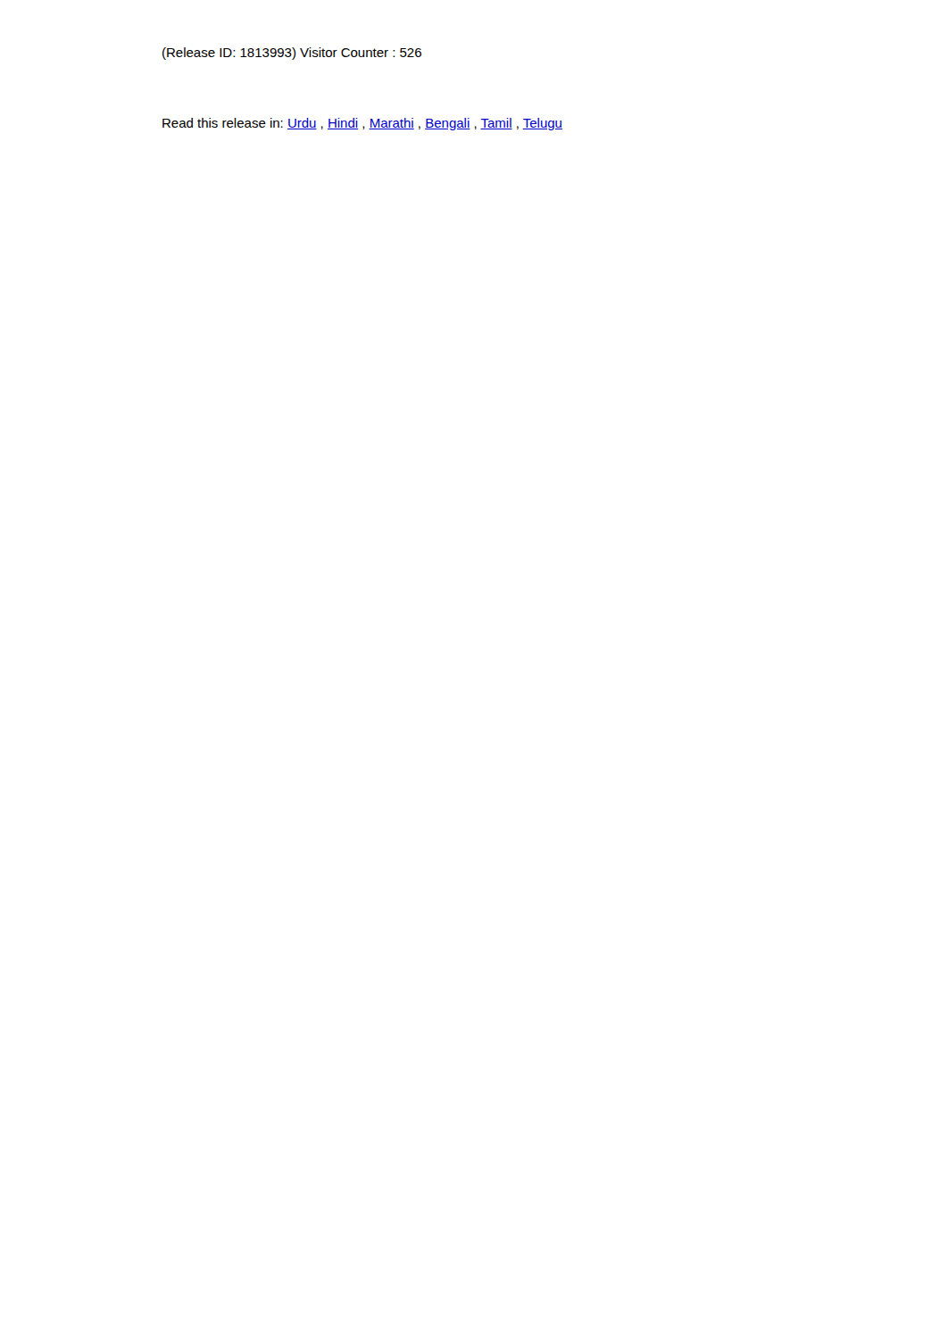(Release ID: 1813993) Visitor Counter : 526
Read this release in: Urdu , Hindi , Marathi , Bengali , Tamil , Telugu